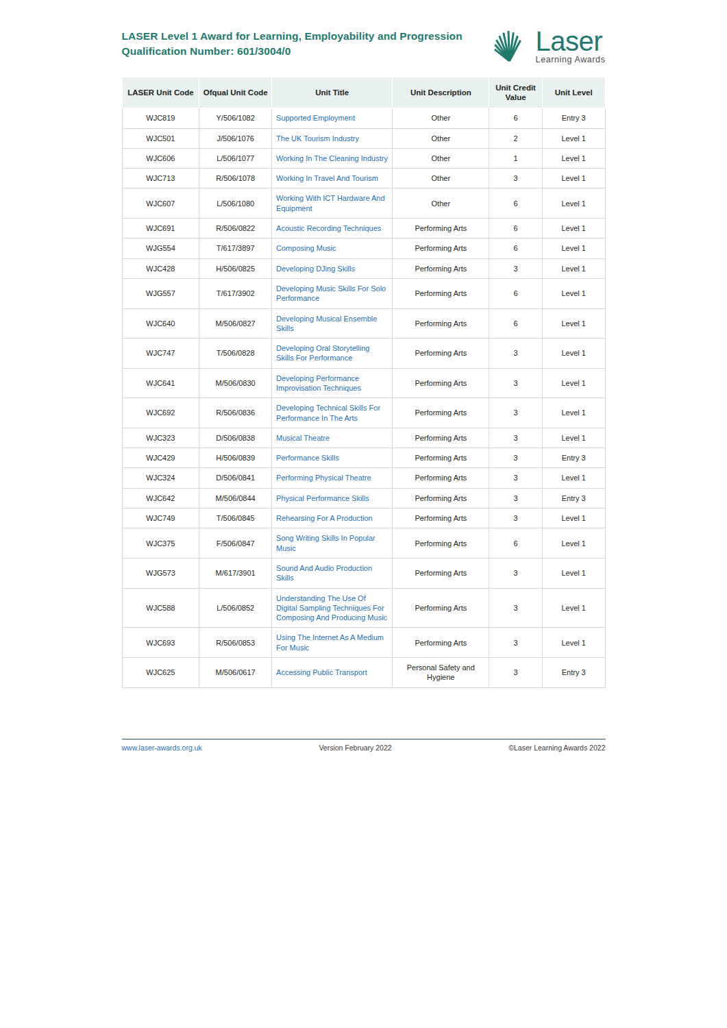LASER Level 1 Award for Learning, Employability and Progression
Qualification Number: 601/3004/0
Laser
Learning Awards
| LASER Unit Code | Ofqual Unit Code | Unit Title | Unit Description | Unit Credit Value | Unit Level |
| --- | --- | --- | --- | --- | --- |
| WJC819 | Y/506/1082 | Supported Employment | Other | 6 | Entry 3 |
| WJC501 | J/506/1076 | The UK Tourism Industry | Other | 2 | Level 1 |
| WJC606 | L/506/1077 | Working In The Cleaning Industry | Other | 1 | Level 1 |
| WJC713 | R/506/1078 | Working In Travel And Tourism | Other | 3 | Level 1 |
| WJC607 | L/506/1080 | Working With ICT Hardware And Equipment | Other | 6 | Level 1 |
| WJC691 | R/506/0822 | Acoustic Recording Techniques | Performing Arts | 6 | Level 1 |
| WJG554 | T/617/3897 | Composing Music | Performing Arts | 6 | Level 1 |
| WJC428 | H/506/0825 | Developing DJing Skills | Performing Arts | 3 | Level 1 |
| WJG557 | T/617/3902 | Developing Music Skills For Solo Performance | Performing Arts | 6 | Level 1 |
| WJC640 | M/506/0827 | Developing Musical Ensemble Skills | Performing Arts | 6 | Level 1 |
| WJC747 | T/506/0828 | Developing Oral Storytelling Skills For Performance | Performing Arts | 3 | Level 1 |
| WJC641 | M/506/0830 | Developing Performance Improvisation Techniques | Performing Arts | 3 | Level 1 |
| WJC692 | R/506/0836 | Developing Technical Skills For Performance In The Arts | Performing Arts | 3 | Level 1 |
| WJC323 | D/506/0838 | Musical Theatre | Performing Arts | 3 | Level 1 |
| WJC429 | H/506/0839 | Performance Skills | Performing Arts | 3 | Entry 3 |
| WJC324 | D/506/0841 | Performing Physical Theatre | Performing Arts | 3 | Level 1 |
| WJC642 | M/506/0844 | Physical Performance Skills | Performing Arts | 3 | Entry 3 |
| WJC749 | T/506/0845 | Rehearsing For A Production | Performing Arts | 3 | Level 1 |
| WJC375 | F/506/0847 | Song Writing Skills In Popular Music | Performing Arts | 6 | Level 1 |
| WJG573 | M/617/3901 | Sound And Audio Production Skills | Performing Arts | 3 | Level 1 |
| WJC588 | L/506/0852 | Understanding The Use Of Digital Sampling Techniques For Composing And Producing Music | Performing Arts | 3 | Level 1 |
| WJC693 | R/506/0853 | Using The Internet As A Medium For Music | Performing Arts | 3 | Level 1 |
| WJC625 | M/506/0617 | Accessing Public Transport | Personal Safety and Hygiene | 3 | Entry 3 |
www.laser-awards.org.uk
Version February 2022
©Laser Learning Awards 2022